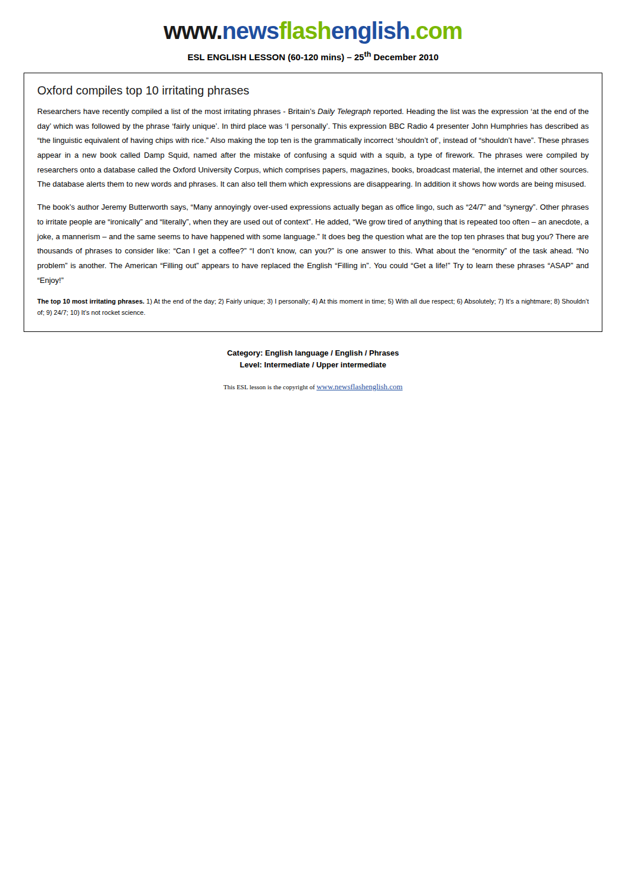www. news flash english.com
ESL ENGLISH LESSON (60-120 mins) – 25th December 2010
Oxford compiles top 10 irritating phrases
Researchers have recently compiled a list of the most irritating phrases - Britain’s Daily Telegraph reported. Heading the list was the expression ‘at the end of the day’ which was followed by the phrase ‘fairly unique’. In third place was ‘I personally’. This expression BBC Radio 4 presenter John Humphries has described as “the linguistic equivalent of having chips with rice.” Also making the top ten is the grammatically incorrect ‘shouldn’t of’, instead of “shouldn’t have”. These phrases appear in a new book called Damp Squid, named after the mistake of confusing a squid with a squib, a type of firework. The phrases were compiled by researchers onto a database called the Oxford University Corpus, which comprises papers, magazines, books, broadcast material, the internet and other sources. The database alerts them to new words and phrases. It can also tell them which expressions are disappearing. In addition it shows how words are being misused.
The book’s author Jeremy Butterworth says, “Many annoyingly over-used expressions actually began as office lingo, such as “24/7” and “synergy”. Other phrases to irritate people are “ironically” and “literally”, when they are used out of context”. He added, “We grow tired of anything that is repeated too often – an anecdote, a joke, a mannerism – and the same seems to have happened with some language.” It does beg the question what are the top ten phrases that bug you? There are thousands of phrases to consider like: “Can I get a coffee?” “I don’t know, can you?” is one answer to this. What about the “enormity” of the task ahead. “No problem” is another. The American “Filling out” appears to have replaced the English “Filling in”. You could “Get a life!” Try to learn these phrases “ASAP” and “Enjoy!”
The top 10 most irritating phrases. 1) At the end of the day; 2) Fairly unique; 3) I personally; 4) At this moment in time; 5) With all due respect; 6) Absolutely; 7) It’s a nightmare; 8) Shouldn’t of; 9) 24/7; 10) It’s not rocket science.
Category: English language / English / Phrases
Level: Intermediate / Upper intermediate
This ESL lesson is the copyright of www.newsflashenglish.com